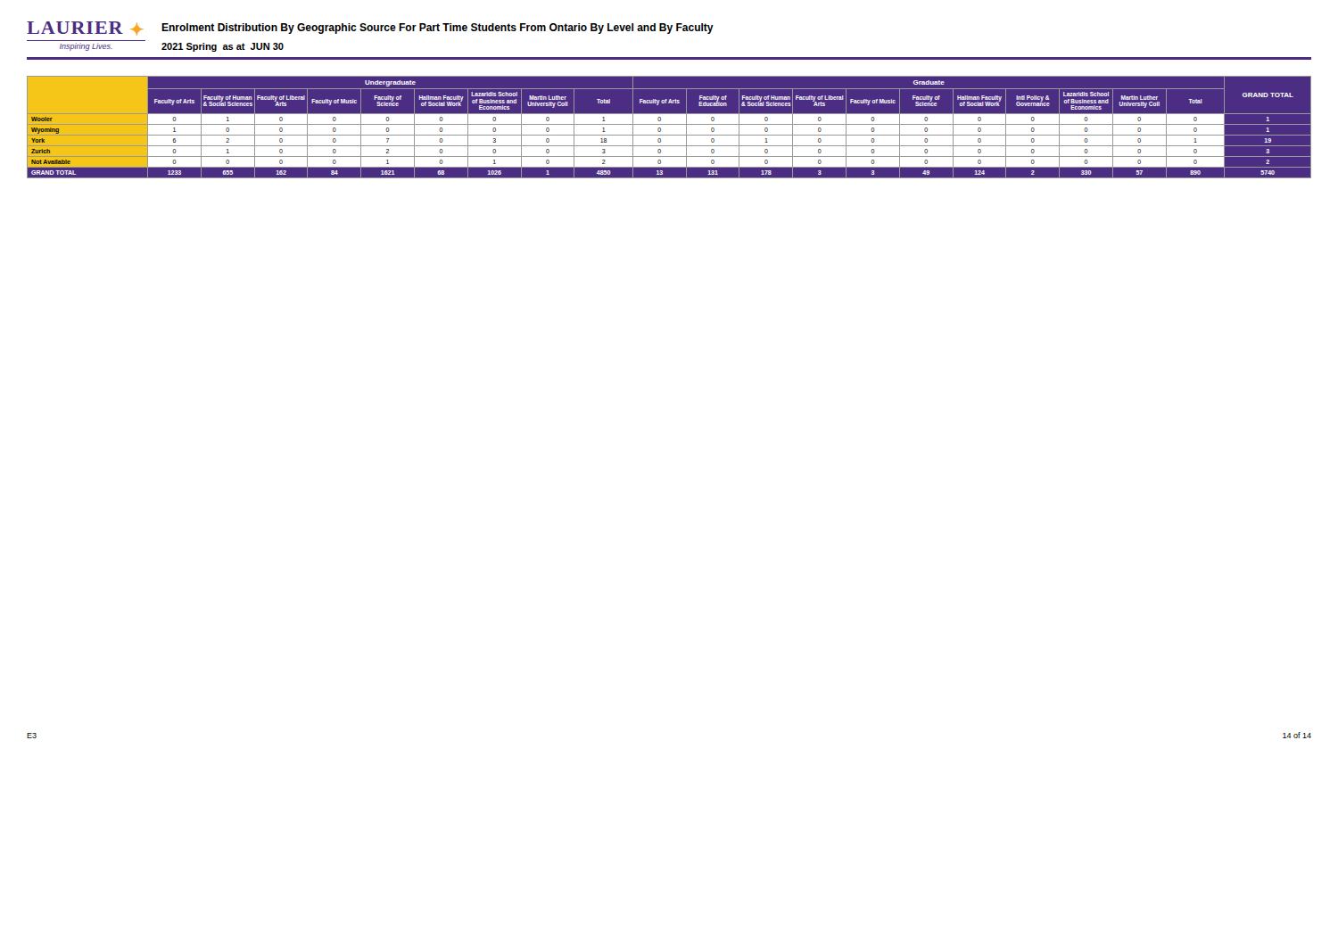LAURIER ✦
Inspiring Lives.
Enrolment Distribution By Geographic Source For Part Time Students From Ontario By Level and By Faculty
2021 Spring as at JUN 30
| | Undergraduate | Graduate | GRAND TOTAL |
| --- | --- | --- | --- |
| Faculty of Arts | Faculty of Human & Social Sciences | Faculty of Liberal Arts | Faculty of Music | Faculty of Science | Hallman Faculty of Social Work | Lazaridis School of Business and Economics | Martin Luther University Coll | Total | Faculty of Arts | Faculty of Education | Faculty of Human & Social Sciences | Faculty of Liberal Arts | Faculty of Music | Faculty of Science | Hallman Faculty of Social Work | Intl Policy & Governance | Lazaridis School of Business and Economics | Martin Luther University Coll | Total |
| Wooler | 0 | 1 | 0 | 0 | 0 | 0 | 0 | 0 | 1 | 0 | 0 | 0 | 0 | 0 | 0 | 0 | 0 | 0 | 0 | 0 | 1 |
| Wyoming | 1 | 0 | 0 | 0 | 0 | 0 | 0 | 0 | 1 | 0 | 0 | 0 | 0 | 0 | 0 | 0 | 0 | 0 | 0 | 0 | 1 |
| York | 6 | 2 | 0 | 0 | 7 | 0 | 3 | 0 | 18 | 0 | 0 | 1 | 0 | 0 | 0 | 0 | 0 | 0 | 0 | 1 | 19 |
| Zurich | 0 | 1 | 0 | 0 | 2 | 0 | 0 | 0 | 3 | 0 | 0 | 0 | 0 | 0 | 0 | 0 | 0 | 0 | 0 | 0 | 3 |
| Not Available | 0 | 0 | 0 | 0 | 1 | 0 | 1 | 0 | 2 | 0 | 0 | 0 | 0 | 0 | 0 | 0 | 0 | 0 | 0 | 0 | 2 |
| GRAND TOTAL | 1233 | 655 | 162 | 84 | 1621 | 68 | 1026 | 1 | 4850 | 13 | 131 | 178 | 3 | 3 | 49 | 124 | 2 | 330 | 57 | 890 | 5740 |
E3
14 of 14